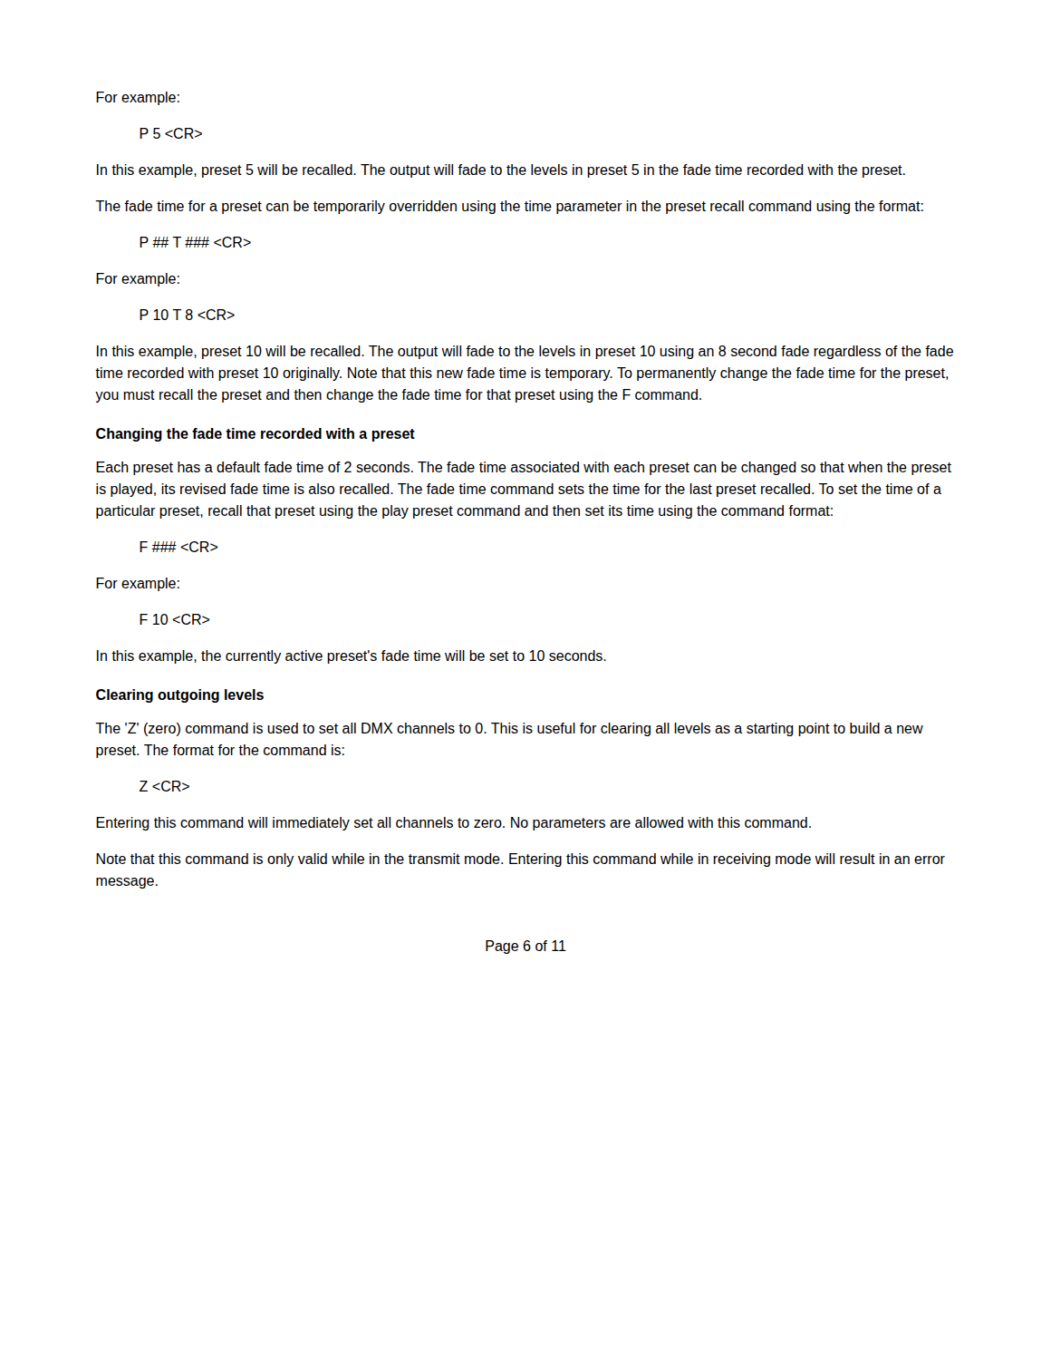For example:
P 5 <CR>
In this example, preset 5 will be recalled. The output will fade to the levels in preset 5 in the fade time recorded with the preset.
The fade time for a preset can be temporarily overridden using the time parameter in the preset recall command using the format:
P ## T ### <CR>
For example:
P 10 T 8 <CR>
In this example, preset 10 will be recalled. The output will fade to the levels in preset 10 using an 8 second fade regardless of the fade time recorded with preset 10 originally. Note that this new fade time is temporary. To permanently change the fade time for the preset, you must recall the preset and then change the fade time for that preset using the F command.
Changing the fade time recorded with a preset
Each preset has a default fade time of 2 seconds. The fade time associated with each preset can be changed so that when the preset is played, its revised fade time is also recalled. The fade time command sets the time for the last preset recalled. To set the time of a particular preset, recall that preset using the play preset command and then set its time using the command format:
F ### <CR>
For example:
F 10 <CR>
In this example, the currently active preset's fade time will be set to 10 seconds.
Clearing outgoing levels
The 'Z' (zero) command is used to set all DMX channels to 0. This is useful for clearing all levels as a starting point to build a new preset. The format for the command is:
Z <CR>
Entering this command will immediately set all channels to zero. No parameters are allowed with this command.
Note that this command is only valid while in the transmit mode. Entering this command while in receiving mode will result in an error message.
Page 6 of 11